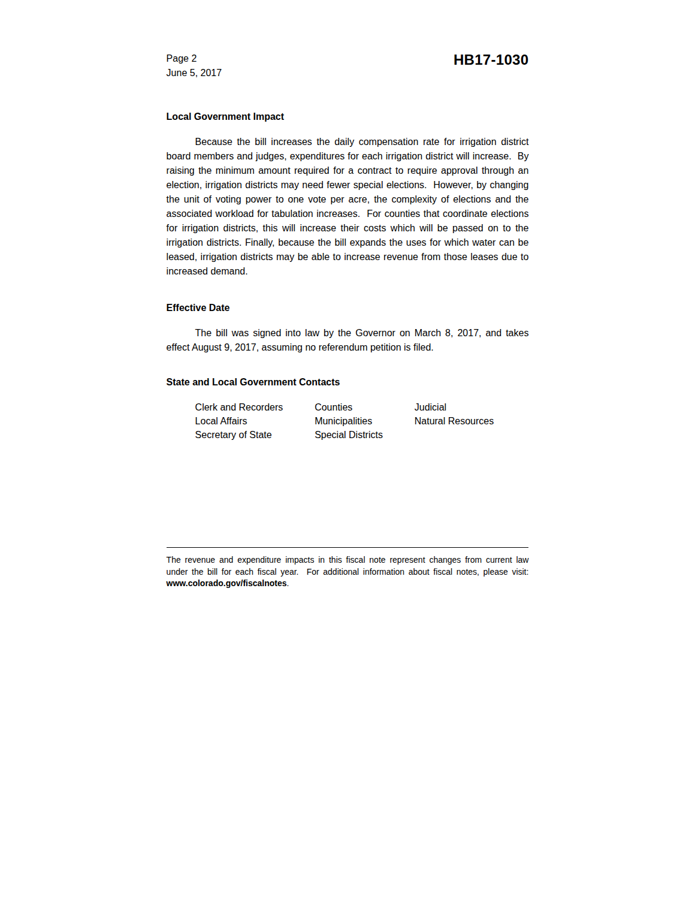Page 2
June 5, 2017
HB17-1030
Local Government Impact
Because the bill increases the daily compensation rate for irrigation district board members and judges, expenditures for each irrigation district will increase. By raising the minimum amount required for a contract to require approval through an election, irrigation districts may need fewer special elections. However, by changing the unit of voting power to one vote per acre, the complexity of elections and the associated workload for tabulation increases. For counties that coordinate elections for irrigation districts, this will increase their costs which will be passed on to the irrigation districts. Finally, because the bill expands the uses for which water can be leased, irrigation districts may be able to increase revenue from those leases due to increased demand.
Effective Date
The bill was signed into law by the Governor on March 8, 2017, and takes effect August 9, 2017, assuming no referendum petition is filed.
State and Local Government Contacts
| Clerk and Recorders | Counties | Judicial |
| Local Affairs | Municipalities | Natural Resources |
| Secretary of State | Special Districts | |
The revenue and expenditure impacts in this fiscal note represent changes from current law under the bill for each fiscal year. For additional information about fiscal notes, please visit: www.colorado.gov/fiscalnotes.